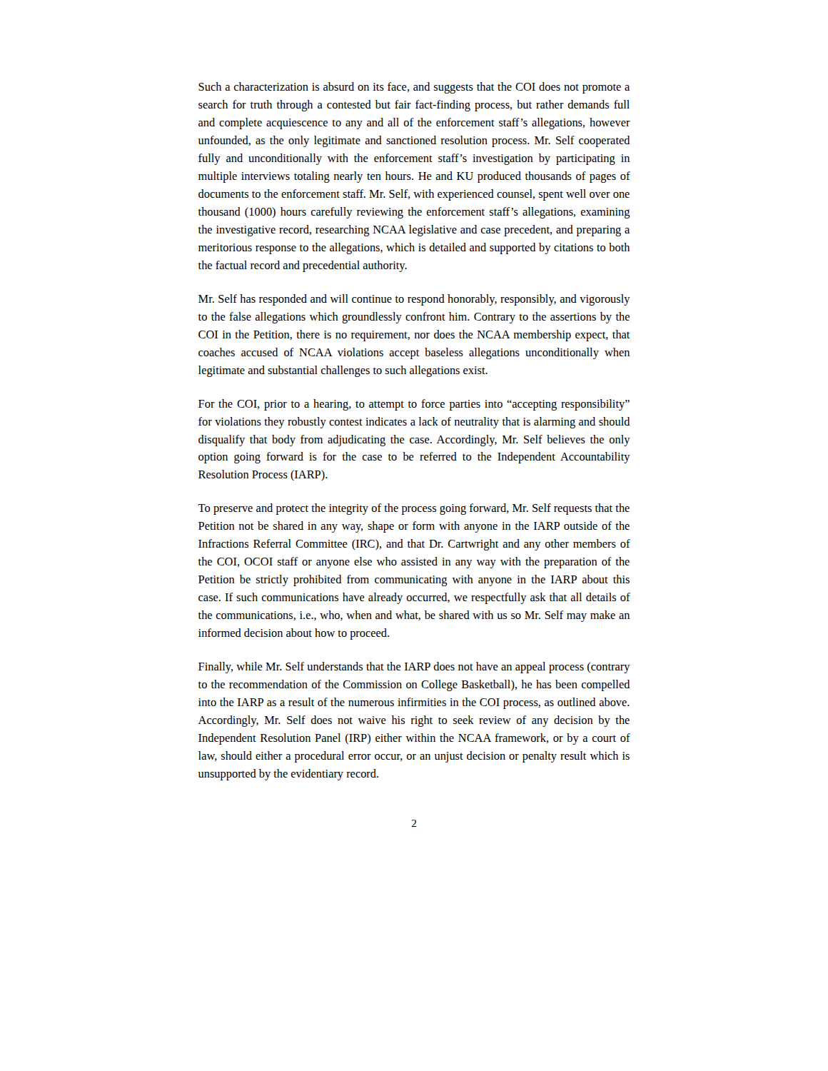Such a characterization is absurd on its face, and suggests that the COI does not promote a search for truth through a contested but fair fact-finding process, but rather demands full and complete acquiescence to any and all of the enforcement staff’s allegations, however unfounded, as the only legitimate and sanctioned resolution process. Mr. Self cooperated fully and unconditionally with the enforcement staff’s investigation by participating in multiple interviews totaling nearly ten hours. He and KU produced thousands of pages of documents to the enforcement staff. Mr. Self, with experienced counsel, spent well over one thousand (1000) hours carefully reviewing the enforcement staff’s allegations, examining the investigative record, researching NCAA legislative and case precedent, and preparing a meritorious response to the allegations, which is detailed and supported by citations to both the factual record and precedential authority.
Mr. Self has responded and will continue to respond honorably, responsibly, and vigorously to the false allegations which groundlessly confront him. Contrary to the assertions by the COI in the Petition, there is no requirement, nor does the NCAA membership expect, that coaches accused of NCAA violations accept baseless allegations unconditionally when legitimate and substantial challenges to such allegations exist.
For the COI, prior to a hearing, to attempt to force parties into “accepting responsibility” for violations they robustly contest indicates a lack of neutrality that is alarming and should disqualify that body from adjudicating the case. Accordingly, Mr. Self believes the only option going forward is for the case to be referred to the Independent Accountability Resolution Process (IARP).
To preserve and protect the integrity of the process going forward, Mr. Self requests that the Petition not be shared in any way, shape or form with anyone in the IARP outside of the Infractions Referral Committee (IRC), and that Dr. Cartwright and any other members of the COI, OCOI staff or anyone else who assisted in any way with the preparation of the Petition be strictly prohibited from communicating with anyone in the IARP about this case. If such communications have already occurred, we respectfully ask that all details of the communications, i.e., who, when and what, be shared with us so Mr. Self may make an informed decision about how to proceed.
Finally, while Mr. Self understands that the IARP does not have an appeal process (contrary to the recommendation of the Commission on College Basketball), he has been compelled into the IARP as a result of the numerous infirmities in the COI process, as outlined above. Accordingly, Mr. Self does not waive his right to seek review of any decision by the Independent Resolution Panel (IRP) either within the NCAA framework, or by a court of law, should either a procedural error occur, or an unjust decision or penalty result which is unsupported by the evidentiary record.
2